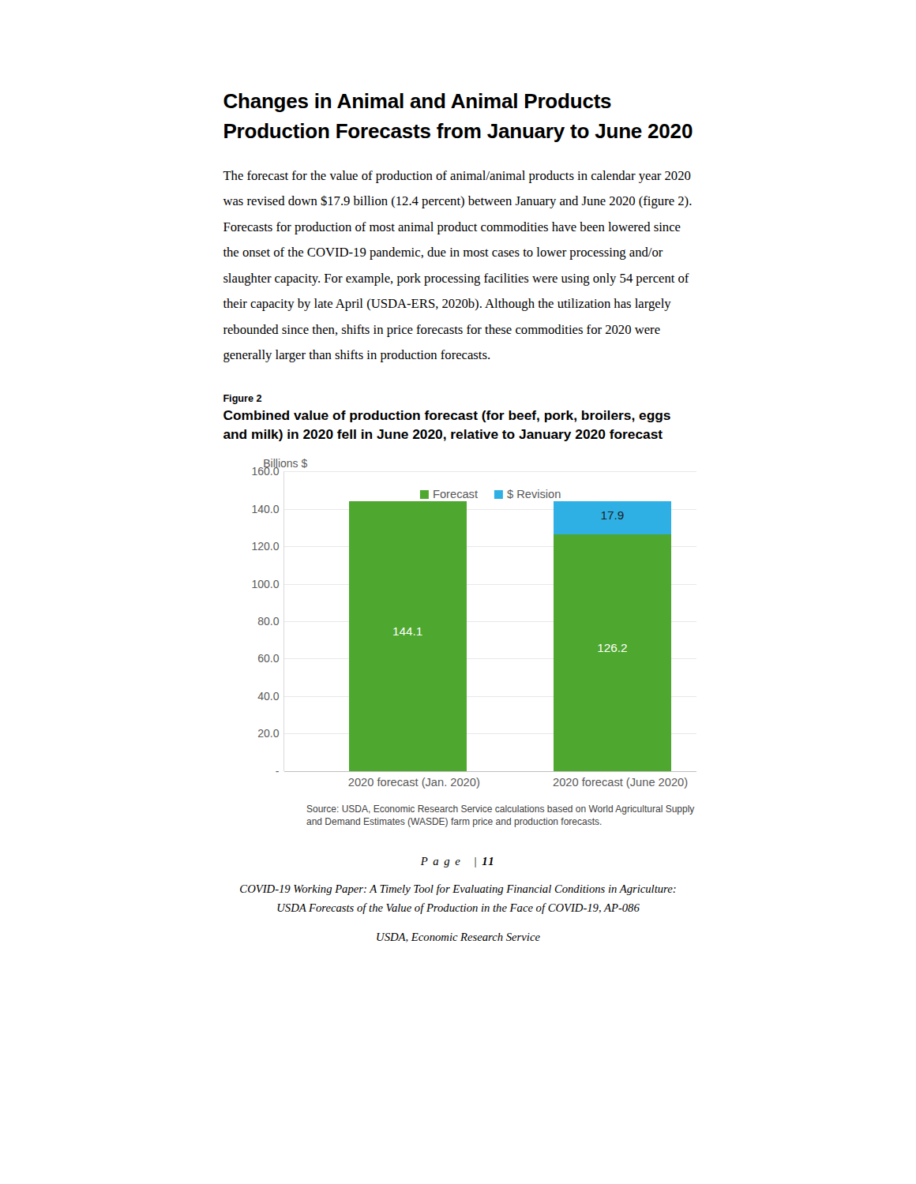Changes in Animal and Animal Products Production Forecasts from January to June 2020
The forecast for the value of production of animal/animal products in calendar year 2020 was revised down $17.9 billion (12.4 percent) between January and June 2020 (figure 2). Forecasts for production of most animal product commodities have been lowered since the onset of the COVID-19 pandemic, due in most cases to lower processing and/or slaughter capacity. For example, pork processing facilities were using only 54 percent of their capacity by late April (USDA-ERS, 2020b). Although the utilization has largely rebounded since then, shifts in price forecasts for these commodities for 2020 were generally larger than shifts in production forecasts.
Figure 2
Combined value of production forecast (for beef, pork, broilers, eggs and milk) in 2020 fell in June 2020, relative to January 2020 forecast
Billions $
160.0 140.0 120.0 100.0 80.0 60.0 40.0 20.0 -
Forecast
$ Revision
144.1
17.9
126.2
2020 forecast (Jan. 2020) 2020 forecast (June 2020)
Source: USDA, Economic Research Service calculations based on World Agricultural Supply and Demand Estimates (WASDE) farm price and production forecasts.
P a g e | 11
COVID-19 Working Paper: A Timely Tool for Evaluating Financial Conditions in Agriculture:
USDA Forecasts of the Value of Production in the Face of COVID-19, AP-086
USDA, Economic Research Service